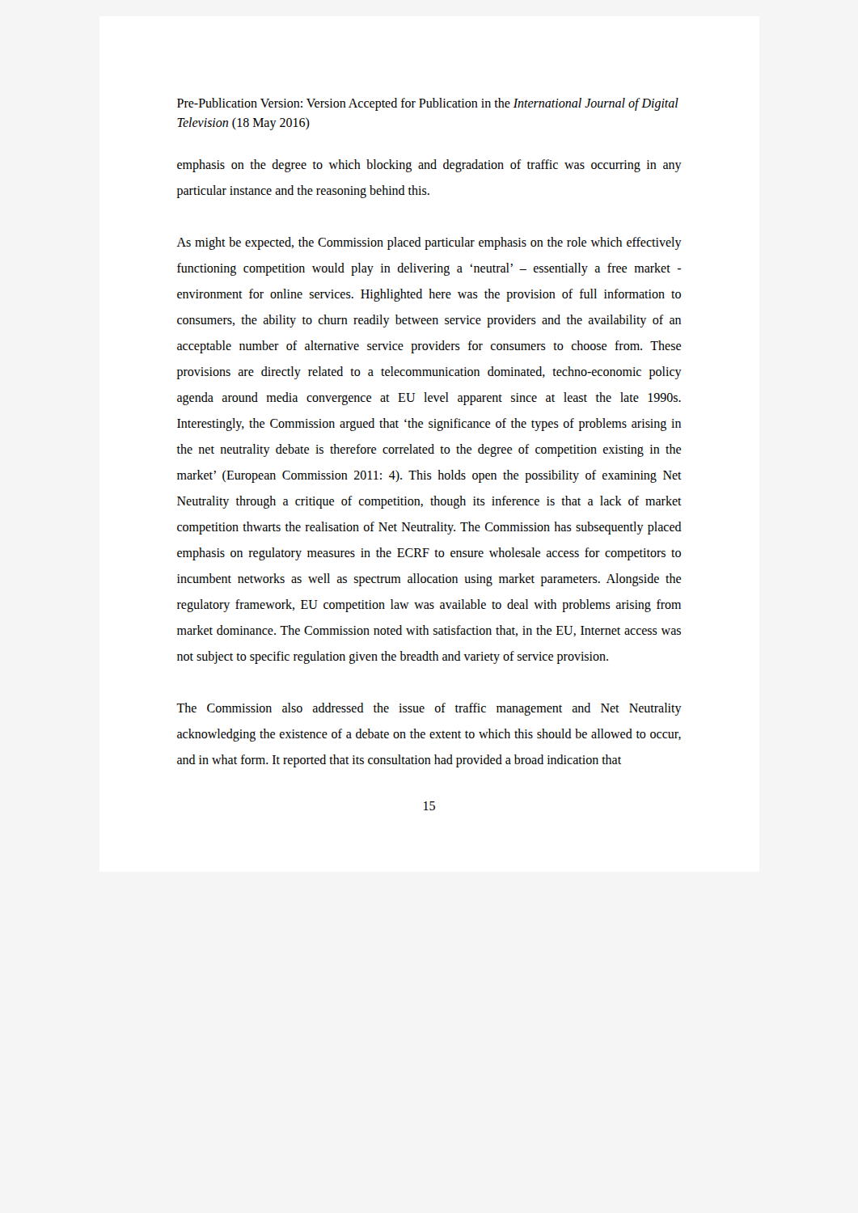Pre-Publication Version: Version Accepted for Publication in the International Journal of Digital Television (18 May 2016)
emphasis on the degree to which blocking and degradation of traffic was occurring in any particular instance and the reasoning behind this.
As might be expected, the Commission placed particular emphasis on the role which effectively functioning competition would play in delivering a ‘neutral’ – essentially a free market - environment for online services. Highlighted here was the provision of full information to consumers, the ability to churn readily between service providers and the availability of an acceptable number of alternative service providers for consumers to choose from. These provisions are directly related to a telecommunication dominated, techno-economic policy agenda around media convergence at EU level apparent since at least the late 1990s. Interestingly, the Commission argued that ‘the significance of the types of problems arising in the net neutrality debate is therefore correlated to the degree of competition existing in the market’ (European Commission 2011: 4). This holds open the possibility of examining Net Neutrality through a critique of competition, though its inference is that a lack of market competition thwarts the realisation of Net Neutrality. The Commission has subsequently placed emphasis on regulatory measures in the ECRF to ensure wholesale access for competitors to incumbent networks as well as spectrum allocation using market parameters. Alongside the regulatory framework, EU competition law was available to deal with problems arising from market dominance. The Commission noted with satisfaction that, in the EU, Internet access was not subject to specific regulation given the breadth and variety of service provision.
The Commission also addressed the issue of traffic management and Net Neutrality acknowledging the existence of a debate on the extent to which this should be allowed to occur, and in what form. It reported that its consultation had provided a broad indication that
15